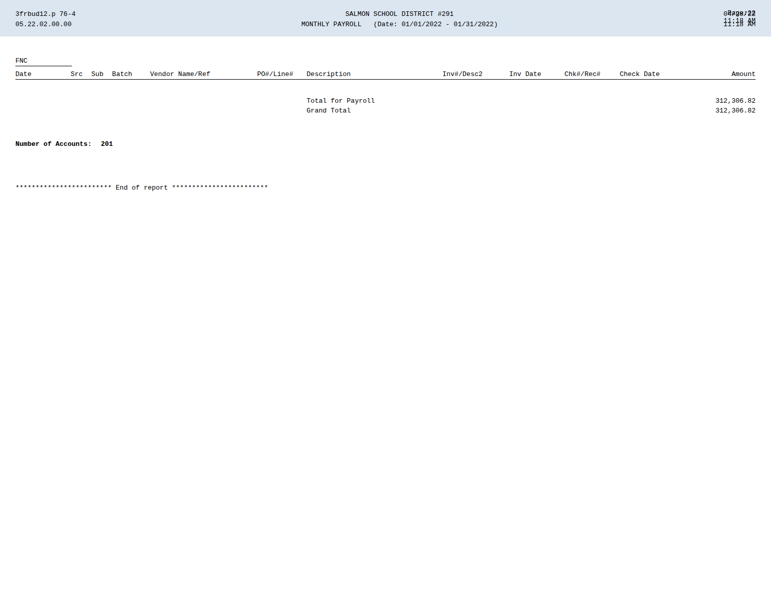3frbud12.p 76-4 05.22.02.00.00
SALMON SCHOOL DISTRICT #291 MONTHLY PAYROLL (Date: 01/01/2022 - 01/31/2022)
04/28/22 11:18 AM
FNC
| Date | Src | Sub | Batch | Vendor Name/Ref | PO#/Line# | Description | Inv#/Desc2 | Inv Date | Chk#/Rec# | Check Date | Amount |
| --- | --- | --- | --- | --- | --- | --- | --- | --- | --- | --- | --- |
| | | | | | | Total for Payroll | | | | | 312,306.82 |
| | | | | | | Grand Total | | | | | 312,306.82 |
Number of Accounts:201
************************ End of report ************************
Page:22 11:18 AM